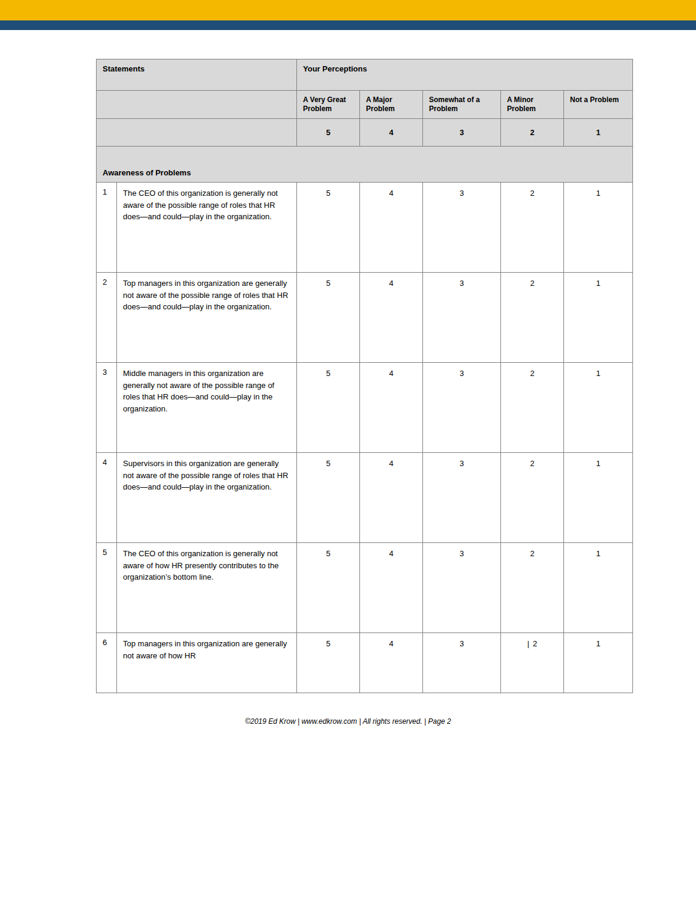| Statements | Your Perceptions |
| | A Very Great Problem | A Major Problem | Somewhat of a Problem | A Minor Problem | Not a Problem |
| | 5 | 4 | 3 | 2 | 1 |
| Awareness of Problems |
| 1 | The CEO of this organization is generally not aware of the possible range of roles that HR does—and could—play in the organization. | 5 | 4 | 3 | 2 | 1 |
| 2 | Top managers in this organization are generally not aware of the possible range of roles that HR does—and could—play in the organization. | 5 | 4 | 3 | 2 | 1 |
| 3 | Middle managers in this organization are generally not aware of the possible range of roles that HR does—and could—play in the organization. | 5 | 4 | 3 | 2 | 1 |
| 4 | Supervisors in this organization are generally not aware of the possible range of roles that HR does—and could—play in the organization. | 5 | 4 | 3 | 2 | 1 |
| 5 | The CEO of this organization is generally not aware of how HR presently contributes to the organization’s bottom line. | 5 | 4 | 3 | 2 | 1 |
| 6 | Top managers in this organization are generally not aware of how HR | 5 | 4 | 3 | / 2 | 1 |
©2019 Ed Krow | www.edkrow.com | All rights reserved. | Page 2